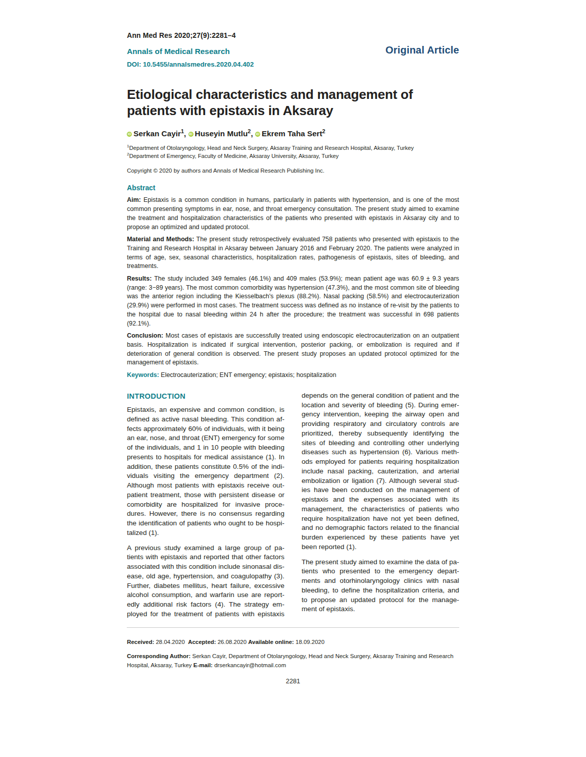Ann Med Res 2020;27(9):2281–4
Annals of Medical Research
DOI: 10.5455/annalsmedres.2020.04.402
Original Article
Etiological characteristics and management of patients with epistaxis in Aksaray
Serkan Cayir1, Huseyin Mutlu2, Ekrem Taha Sert2
1Department of Otolaryngology, Head and Neck Surgery, Aksaray Training and Research Hospital, Aksaray, Turkey
2Department of Emergency, Faculty of Medicine, Aksaray University, Aksaray, Turkey
Copyright © 2020 by authors and Annals of Medical Research Publishing Inc.
Abstract
Aim: Epistaxis is a common condition in humans, particularly in patients with hypertension, and is one of the most common presenting symptoms in ear, nose, and throat emergency consultation. The present study aimed to examine the treatment and hospitalization characteristics of the patients who presented with epistaxis in Aksaray city and to propose an optimized and updated protocol.
Material and Methods: The present study retrospectively evaluated 758 patients who presented with epistaxis to the Training and Research Hospital in Aksaray between January 2016 and February 2020. The patients were analyzed in terms of age, sex, seasonal characteristics, hospitalization rates, pathogenesis of epistaxis, sites of bleeding, and treatments.
Results: The study included 349 females (46.1%) and 409 males (53.9%); mean patient age was 60.9 ± 9.3 years (range: 3−89 years). The most common comorbidity was hypertension (47.3%), and the most common site of bleeding was the anterior region including the Kiesselbach's plexus (88.2%). Nasal packing (58.5%) and electrocauterization (29.9%) were performed in most cases. The treatment success was defined as no instance of re-visit by the patients to the hospital due to nasal bleeding within 24 h after the procedure; the treatment was successful in 698 patients (92.1%).
Conclusion: Most cases of epistaxis are successfully treated using endoscopic electrocauterization on an outpatient basis. Hospitalization is indicated if surgical intervention, posterior packing, or embolization is required and if deterioration of general condition is observed. The present study proposes an updated protocol optimized for the management of epistaxis.
Keywords: Electrocauterization; ENT emergency; epistaxis; hospitalization
INTRODUCTION
Epistaxis, an expensive and common condition, is defined as active nasal bleeding. This condition affects approximately 60% of individuals, with it being an ear, nose, and throat (ENT) emergency for some of the individuals, and 1 in 10 people with bleeding presents to hospitals for medical assistance (1). In addition, these patients constitute 0.5% of the individuals visiting the emergency department (2). Although most patients with epistaxis receive outpatient treatment, those with persistent disease or comorbidity are hospitalized for invasive procedures. However, there is no consensus regarding the identification of patients who ought to be hospitalized (1).
A previous study examined a large group of patients with epistaxis and reported that other factors associated with this condition include sinonasal disease, old age, hypertension, and coagulopathy (3). Further, diabetes mellitus, heart failure, excessive alcohol consumption, and warfarin use are reportedly additional risk factors (4). The strategy employed for the treatment of patients with epistaxis depends on the general condition of patient and the location and severity of bleeding (5). During emergency intervention, keeping the airway open and providing respiratory and circulatory controls are prioritized, thereby subsequently identifying the sites of bleeding and controlling other underlying diseases such as hypertension (6). Various methods employed for patients requiring hospitalization include nasal packing, cauterization, and arterial embolization or ligation (7). Although several studies have been conducted on the management of epistaxis and the expenses associated with its management, the characteristics of patients who require hospitalization have not yet been defined, and no demographic factors related to the financial burden experienced by these patients have yet been reported (1).
The present study aimed to examine the data of patients who presented to the emergency departments and otorhinolaryngology clinics with nasal bleeding, to define the hospitalization criteria, and to propose an updated protocol for the management of epistaxis.
Received: 28.04.2020 Accepted: 26.08.2020 Available online: 18.09.2020
Corresponding Author: Serkan Cayir, Department of Otolaryngology, Head and Neck Surgery, Aksaray Training and Research Hospital, Aksaray, Turkey E-mail: drserkancayir@hotmail.com
2281